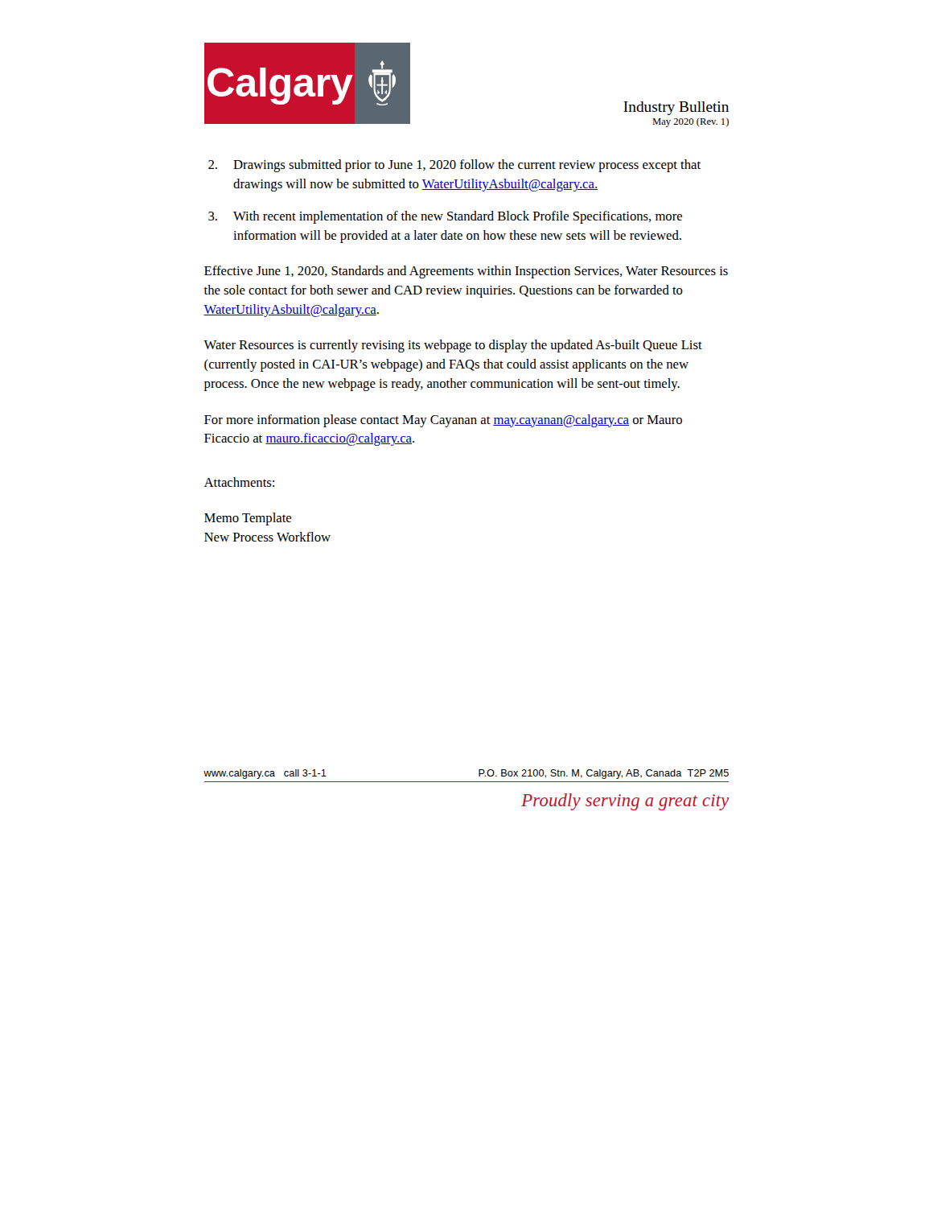Calgary
Industry Bulletin
May 2020 (Rev. 1)
Drawings submitted prior to June 1, 2020 follow the current review process except that drawings will now be submitted to WaterUtilityAsbuilt@calgary.ca.
With recent implementation of the new Standard Block Profile Specifications, more information will be provided at a later date on how these new sets will be reviewed.
Effective June 1, 2020, Standards and Agreements within Inspection Services, Water Resources is the sole contact for both sewer and CAD review inquiries. Questions can be forwarded to WaterUtilityAsbuilt@calgary.ca.
Water Resources is currently revising its webpage to display the updated As-built Queue List (currently posted in CAI-UR’s webpage) and FAQs that could assist applicants on the new process. Once the new webpage is ready, another communication will be sent-out timely.
For more information please contact May Cayanan at may.cayanan@calgary.ca or Mauro Ficaccio at mauro.ficaccio@calgary.ca.
Attachments:
Memo Template
New Process Workflow
www.calgary.ca call 3-1-1
P.O. Box 2100, Stn. M, Calgary, AB, Canada T2P 2M5
Proudly serving a great city